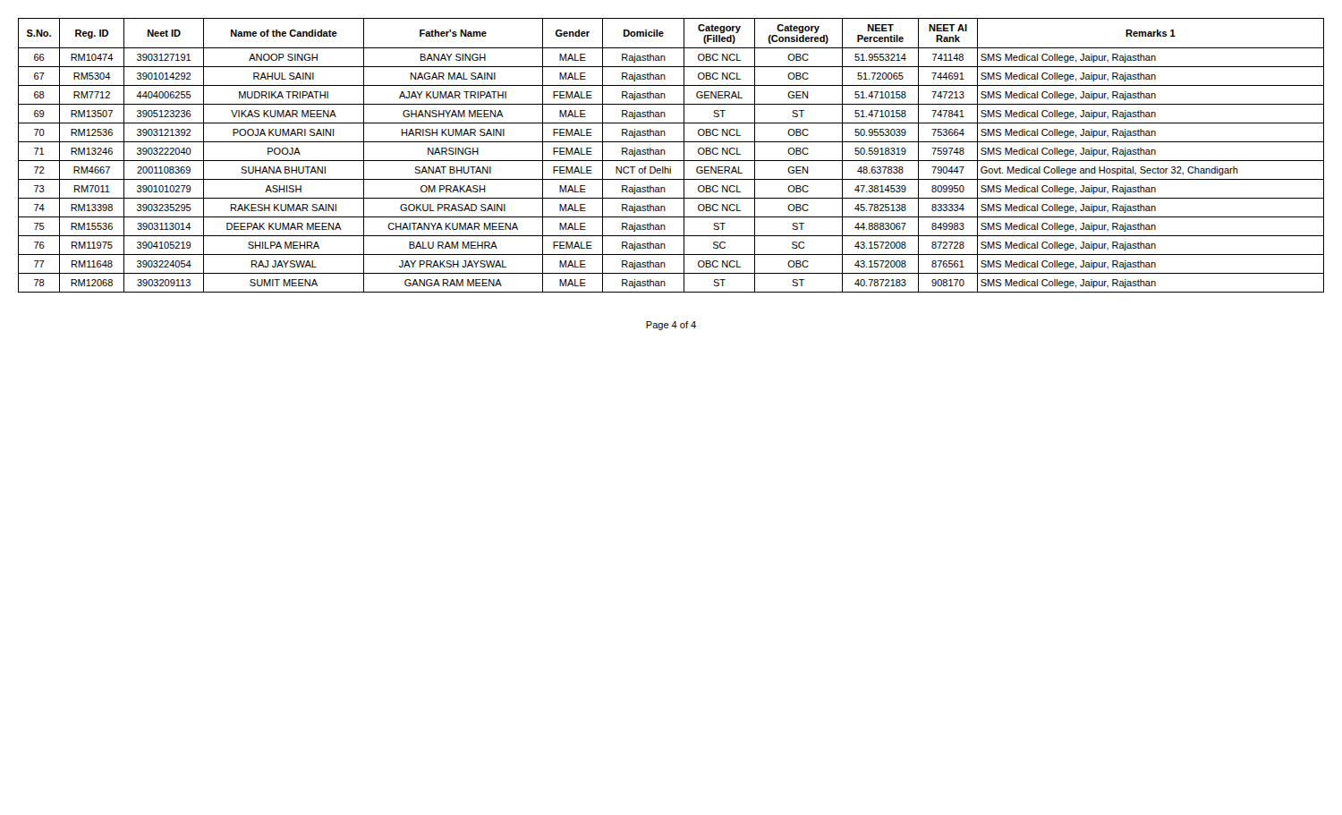| S.No. | Reg. ID | Neet ID | Name of the Candidate | Father's Name | Gender | Domicile | Category (Filled) | Category (Considered) | NEET Percentile | NEET AI Rank | Remarks 1 |
| --- | --- | --- | --- | --- | --- | --- | --- | --- | --- | --- | --- |
| 66 | RM10474 | 3903127191 | ANOOP SINGH | BANAY SINGH | MALE | Rajasthan | OBC NCL | OBC | 51.9553214 | 741148 | SMS Medical College, Jaipur, Rajasthan |
| 67 | RM5304 | 3901014292 | RAHUL SAINI | NAGAR MAL SAINI | MALE | Rajasthan | OBC NCL | OBC | 51.720065 | 744691 | SMS Medical College, Jaipur, Rajasthan |
| 68 | RM7712 | 4404006255 | MUDRIKA TRIPATHI | AJAY KUMAR TRIPATHI | FEMALE | Rajasthan | GENERAL | GEN | 51.4710158 | 747213 | SMS Medical College, Jaipur, Rajasthan |
| 69 | RM13507 | 3905123236 | VIKAS KUMAR MEENA | GHANSHYAM MEENA | MALE | Rajasthan | ST | ST | 51.4710158 | 747841 | SMS Medical College, Jaipur, Rajasthan |
| 70 | RM12536 | 3903121392 | POOJA KUMARI SAINI | HARISH KUMAR SAINI | FEMALE | Rajasthan | OBC NCL | OBC | 50.9553039 | 753664 | SMS Medical College, Jaipur, Rajasthan |
| 71 | RM13246 | 3903222040 | POOJA | NARSINGH | FEMALE | Rajasthan | OBC NCL | OBC | 50.5918319 | 759748 | SMS Medical College, Jaipur, Rajasthan |
| 72 | RM4667 | 2001108369 | SUHANA BHUTANI | SANAT BHUTANI | FEMALE | NCT of Delhi | GENERAL | GEN | 48.637838 | 790447 | Govt. Medical College and Hospital, Sector 32, Chandigarh |
| 73 | RM7011 | 3901010279 | ASHISH | OM PRAKASH | MALE | Rajasthan | OBC NCL | OBC | 47.3814539 | 809950 | SMS Medical College, Jaipur, Rajasthan |
| 74 | RM13398 | 3903235295 | RAKESH KUMAR SAINI | GOKUL PRASAD SAINI | MALE | Rajasthan | OBC NCL | OBC | 45.7825138 | 833334 | SMS Medical College, Jaipur, Rajasthan |
| 75 | RM15536 | 3903113014 | DEEPAK KUMAR MEENA | CHAITANYA KUMAR MEENA | MALE | Rajasthan | ST | ST | 44.8883067 | 849983 | SMS Medical College, Jaipur, Rajasthan |
| 76 | RM11975 | 3904105219 | SHILPA MEHRA | BALU RAM MEHRA | FEMALE | Rajasthan | SC | SC | 43.1572008 | 872728 | SMS Medical College, Jaipur, Rajasthan |
| 77 | RM11648 | 3903224054 | RAJ JAYSWAL | JAY PRAKSH JAYSWAL | MALE | Rajasthan | OBC NCL | OBC | 43.1572008 | 876561 | SMS Medical College, Jaipur, Rajasthan |
| 78 | RM12068 | 3903209113 | SUMIT MEENA | GANGA RAM MEENA | MALE | Rajasthan | ST | ST | 40.7872183 | 908170 | SMS Medical College, Jaipur, Rajasthan |
Page 4 of 4